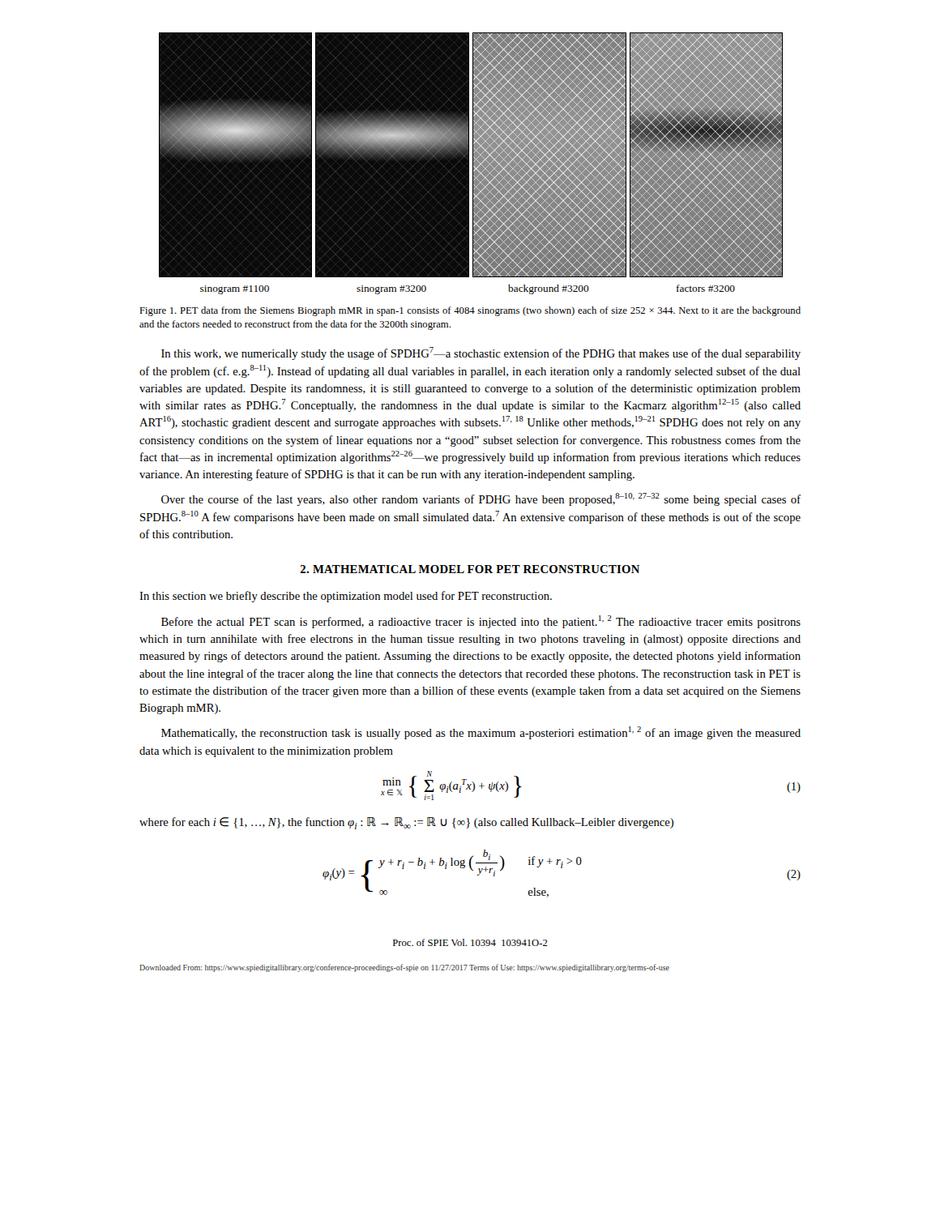sinogram #1100
sinogram #3200
background #3200
factors #3200
Figure 1. PET data from the Siemens Biograph mMR in span-1 consists of 4084 sinograms (two shown) each of size 252 × 344. Next to it are the background and the factors needed to reconstruct from the data for the 3200th sinogram.
In this work, we numerically study the usage of SPDHG7—a stochastic extension of the PDHG that makes use of the dual separability of the problem (cf. e.g.8–11). Instead of updating all dual variables in parallel, in each iteration only a randomly selected subset of the dual variables are updated. Despite its randomness, it is still guaranteed to converge to a solution of the deterministic optimization problem with similar rates as PDHG.7 Conceptually, the randomness in the dual update is similar to the Kacmarz algorithm12–15 (also called ART16), stochastic gradient descent and surrogate approaches with subsets.17, 18 Unlike other methods,19–21 SPDHG does not rely on any consistency conditions on the system of linear equations nor a “good” subset selection for convergence. This robustness comes from the fact that—as in incremental optimization algorithms22–26—we progressively build up information from previous iterations which reduces variance. An interesting feature of SPDHG is that it can be run with any iteration-independent sampling.
Over the course of the last years, also other random variants of PDHG have been proposed,8–10, 27–32 some being special cases of SPDHG.8–10 A few comparisons have been made on small simulated data.7 An extensive comparison of these methods is out of the scope of this contribution.
2. MATHEMATICAL MODEL FOR PET RECONSTRUCTION
In this section we briefly describe the optimization model used for PET reconstruction.
Before the actual PET scan is performed, a radioactive tracer is injected into the patient.1, 2 The radioactive tracer emits positrons which in turn annihilate with free electrons in the human tissue resulting in two photons traveling in (almost) opposite directions and measured by rings of detectors around the patient. Assuming the directions to be exactly opposite, the detected photons yield information about the line integral of the tracer along the line that connects the detectors that recorded these photons. The reconstruction task in PET is to estimate the distribution of the tracer given more than a billion of these events (example taken from a data set acquired on the Siemens Biograph mMR).
Mathematically, the reconstruction task is usually posed as the maximum a-posteriori estimation1, 2 of an image given the measured data which is equivalent to the minimization problem
min x ∈ 𝕏 { NΣi=1 φi(aiTx) + ψ(x) }
(1)
where for each i ∈ {1, …, N}, the function φi : ℝ → ℝ∞ := ℝ ∪ {∞} (also called Kullback–Leibler divergence)
φi(y) = {
| y + r i − b i + b i log ( b i y + r i ) | if y + r i > 0 |
| ∞ | else, |
(2)
Proc. of SPIE Vol. 10394 103941O-2
Downloaded From: https://www.spiedigitallibrary.org/conference-proceedings-of-spie on 11/27/2017 Terms of Use: https://www.spiedigitallibrary.org/terms-of-use